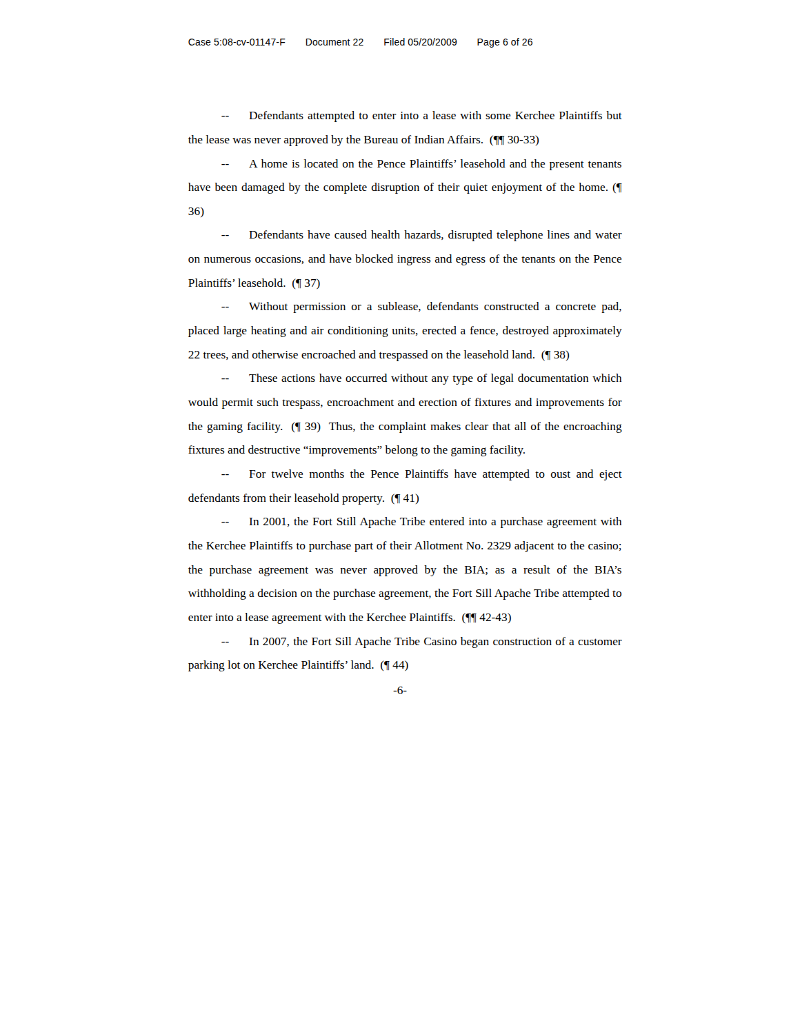Case 5:08-cv-01147-F Document 22 Filed 05/20/2009 Page 6 of 26
--Defendants attempted to enter into a lease with some Kerchee Plaintiffs but the lease was never approved by the Bureau of Indian Affairs. (¶¶ 30-33)
--A home is located on the Pence Plaintiffs’ leasehold and the present tenants have been damaged by the complete disruption of their quiet enjoyment of the home. (¶ 36)
--Defendants have caused health hazards, disrupted telephone lines and water on numerous occasions, and have blocked ingress and egress of the tenants on the Pence Plaintiffs’ leasehold. (¶ 37)
--Without permission or a sublease, defendants constructed a concrete pad, placed large heating and air conditioning units, erected a fence, destroyed approximately 22 trees, and otherwise encroached and trespassed on the leasehold land. (¶ 38)
--These actions have occurred without any type of legal documentation which would permit such trespass, encroachment and erection of fixtures and improvements for the gaming facility. (¶ 39) Thus, the complaint makes clear that all of the encroaching fixtures and destructive “improvements” belong to the gaming facility.
--For twelve months the Pence Plaintiffs have attempted to oust and eject defendants from their leasehold property. (¶ 41)
--In 2001, the Fort Still Apache Tribe entered into a purchase agreement with the Kerchee Plaintiffs to purchase part of their Allotment No. 2329 adjacent to the casino; the purchase agreement was never approved by the BIA; as a result of the BIA’s withholding a decision on the purchase agreement, the Fort Sill Apache Tribe attempted to enter into a lease agreement with the Kerchee Plaintiffs. (¶¶ 42-43)
--In 2007, the Fort Sill Apache Tribe Casino began construction of a customer parking lot on Kerchee Plaintiffs’ land. (¶ 44)
-6-